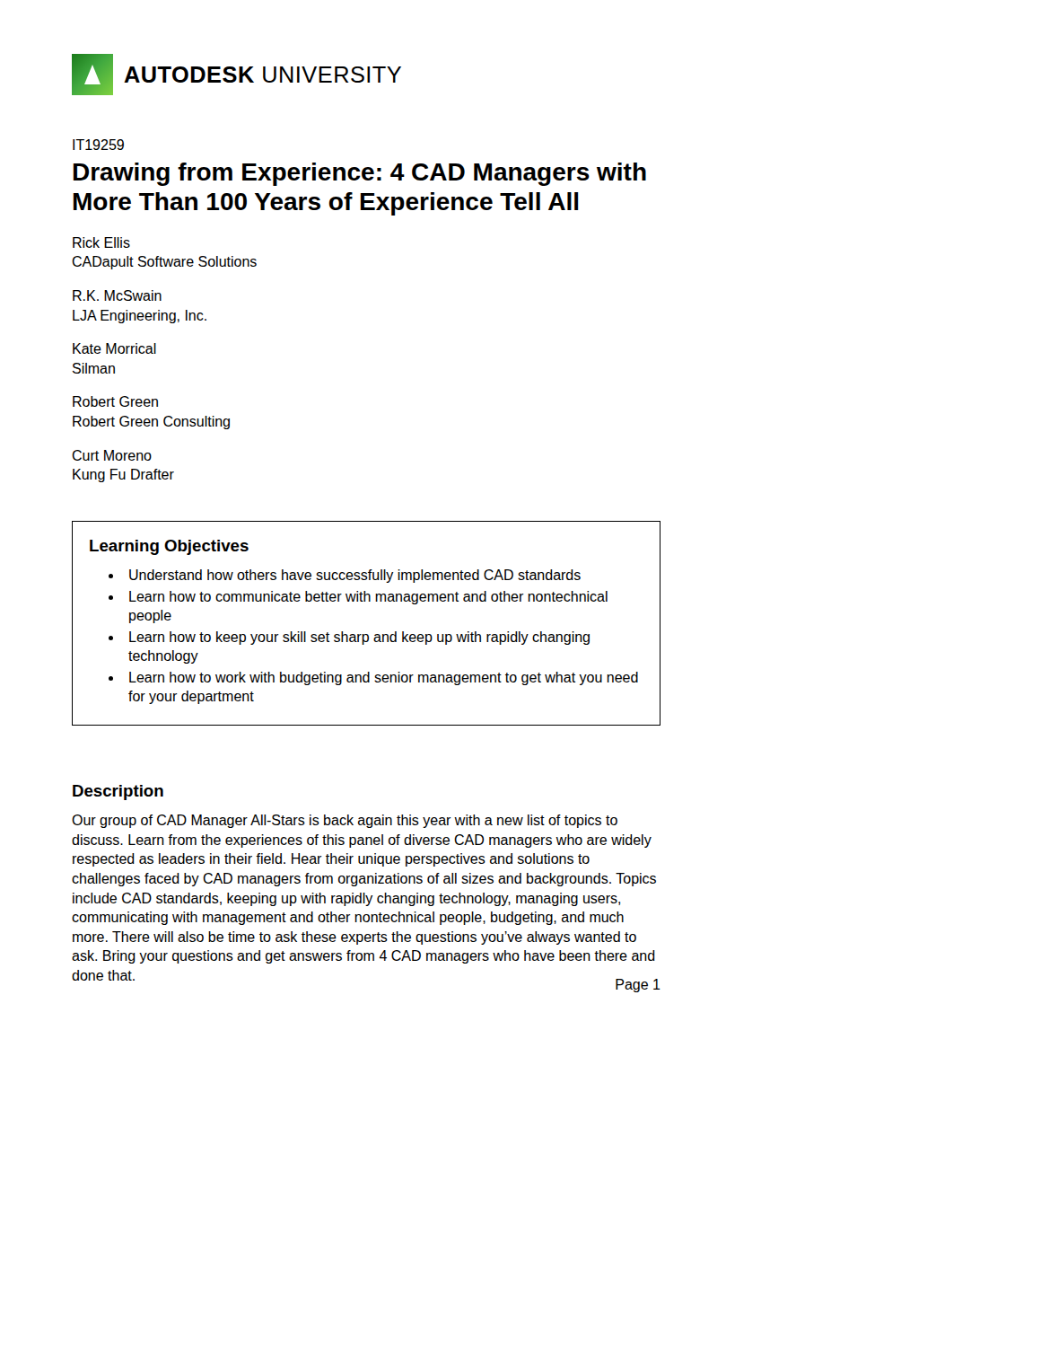AUTODESK UNIVERSITY
IT19259
Drawing from Experience: 4 CAD Managers with More Than 100 Years of Experience Tell All
Rick Ellis
CADapult Software Solutions
R.K. McSwain
LJA Engineering, Inc.
Kate Morrical
Silman
Robert Green
Robert Green Consulting
Curt Moreno
Kung Fu Drafter
Learning Objectives
Understand how others have successfully implemented CAD standards
Learn how to communicate better with management and other nontechnical people
Learn how to keep your skill set sharp and keep up with rapidly changing technology
Learn how to work with budgeting and senior management to get what you need for your department
Description
Our group of CAD Manager All-Stars is back again this year with a new list of topics to discuss. Learn from the experiences of this panel of diverse CAD managers who are widely respected as leaders in their field. Hear their unique perspectives and solutions to challenges faced by CAD managers from organizations of all sizes and backgrounds. Topics include CAD standards, keeping up with rapidly changing technology, managing users, communicating with management and other nontechnical people, budgeting, and much more. There will also be time to ask these experts the questions you’ve always wanted to ask. Bring your questions and get answers from 4 CAD managers who have been there and done that.
Page 1